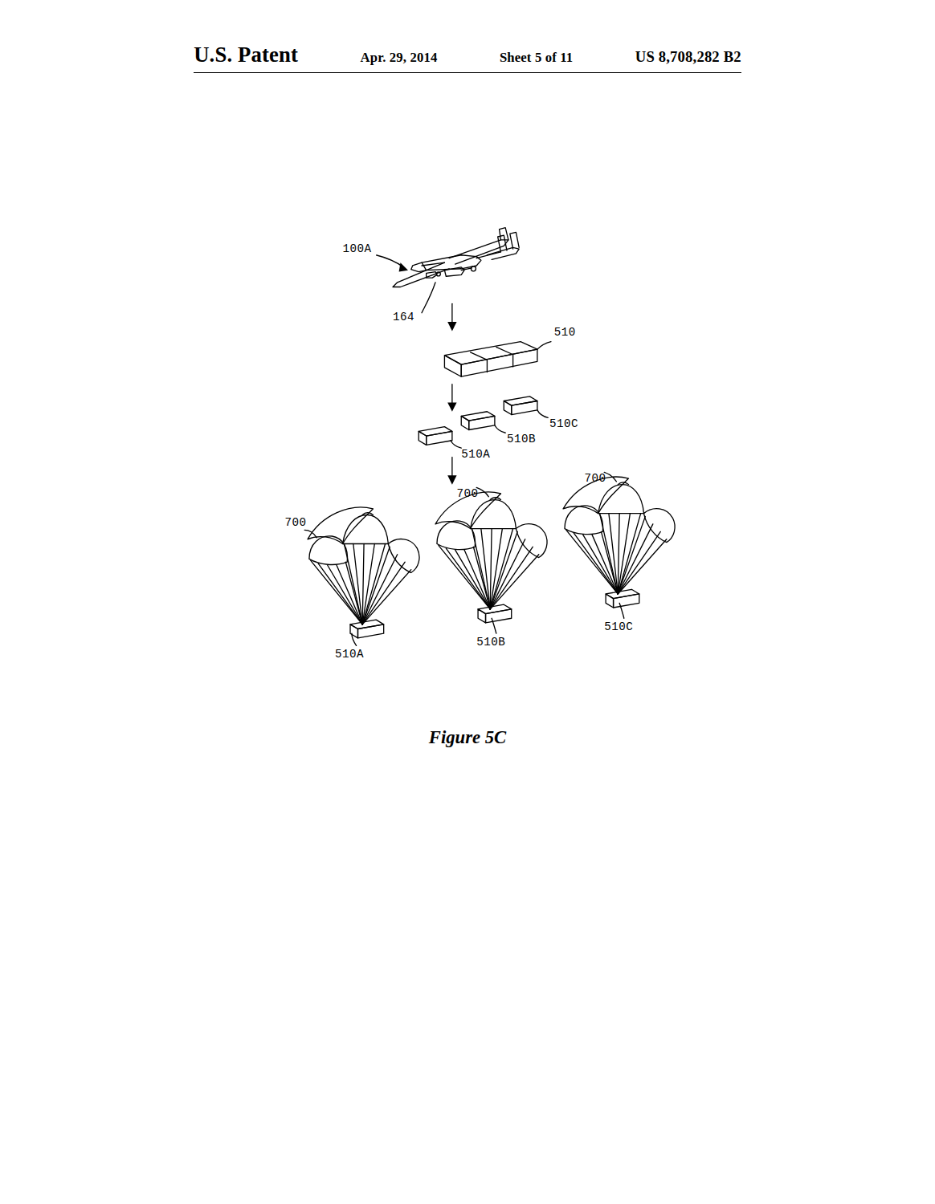U.S. Patent Apr. 29, 2014 Sheet 5 of 11 US 8,708,282 B2
100A 164 510 510A 510B 510C 700 700 700 510A 510B 510C
Figure 5C